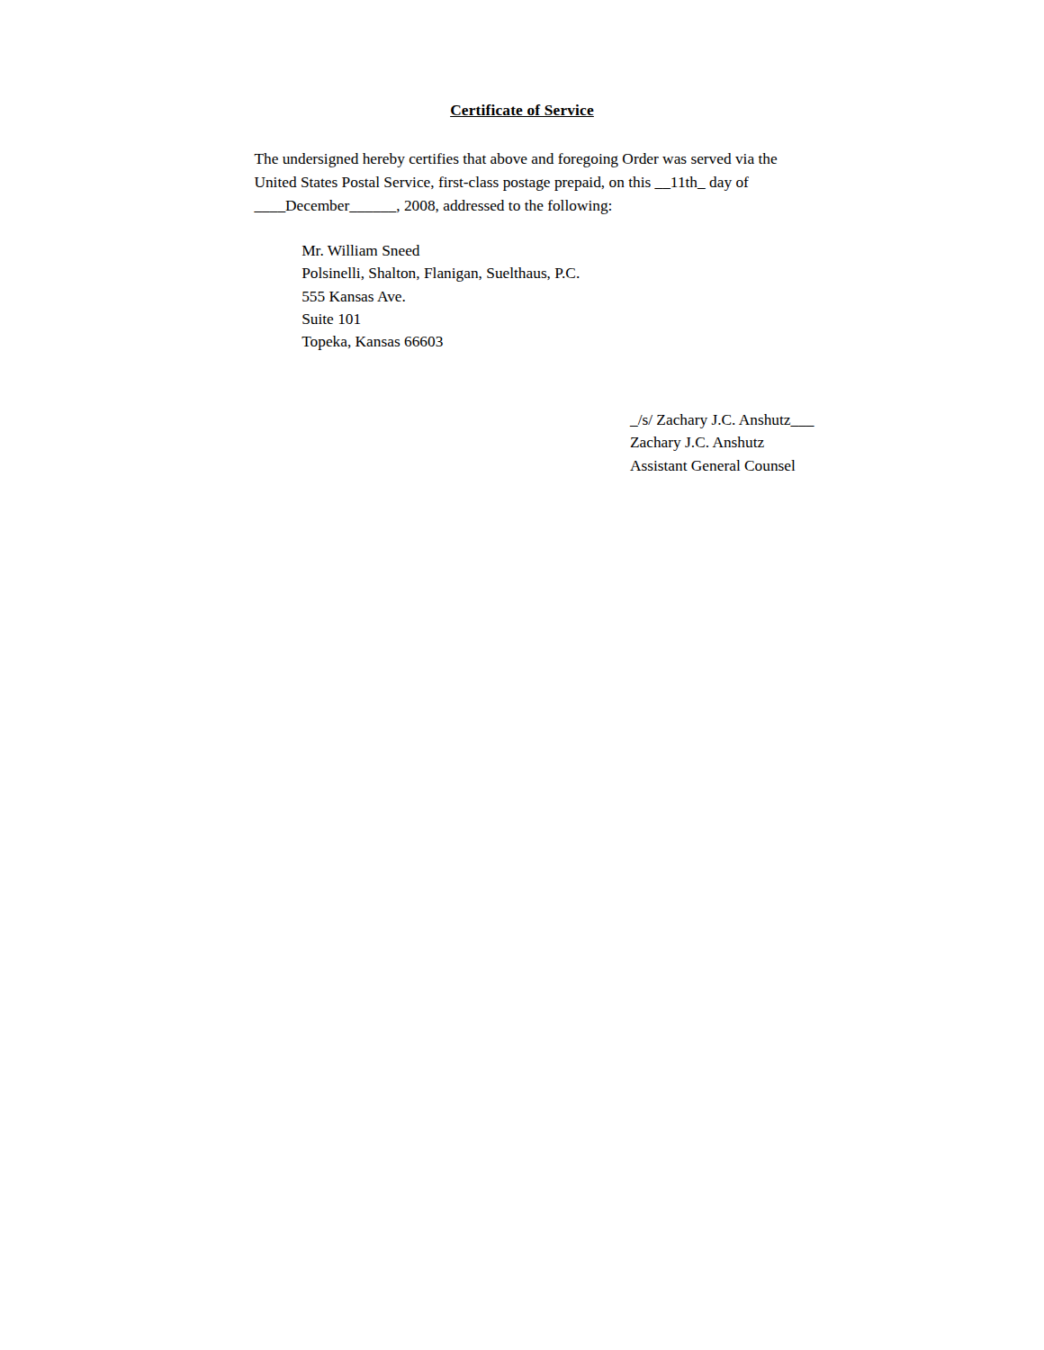Certificate of Service
The undersigned hereby certifies that above and foregoing Order was served via the United States Postal Service, first-class postage prepaid, on this __11th_ day of ____December______, 2008, addressed to the following:
Mr. William Sneed
Polsinelli, Shalton, Flanigan, Suelthaus, P.C.
555 Kansas Ave.
Suite 101
Topeka, Kansas 66603
_/s/ Zachary J.C. Anshutz___
Zachary J.C. Anshutz
Assistant General Counsel